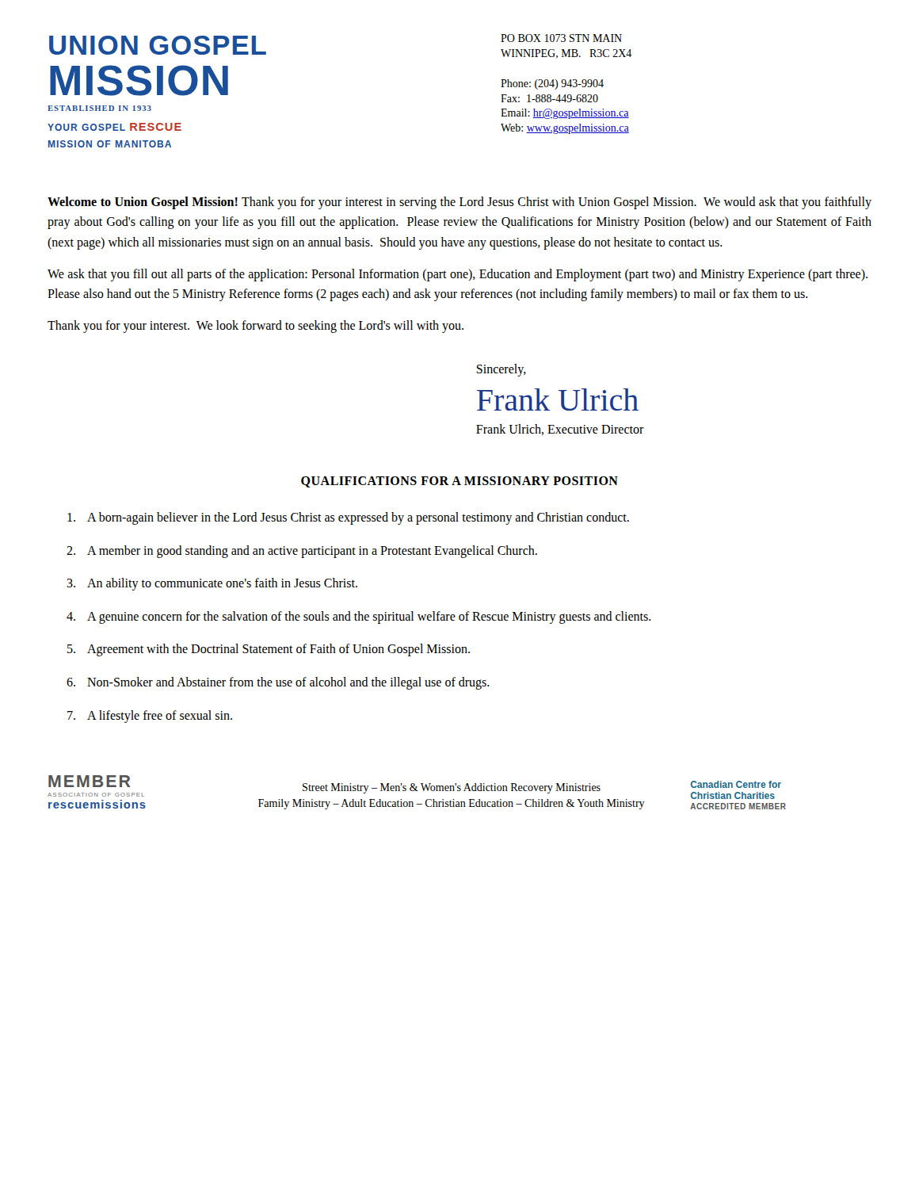UNION GOSPEL
MISSION
ESTABLISHED IN 1933
YOUR GOSPEL RESCUE
MISSION OF MANITOBA
PO BOX 1073 STN MAIN
WINNIPEG, MB. R3C 2X4
Phone: (204) 943-9904
Fax: 1-888-449-6820
Email: hr@gospelmission.ca
Web: www.gospelmission.ca
Welcome to Union Gospel Mission! Thank you for your interest in serving the Lord Jesus Christ with Union Gospel Mission. We would ask that you faithfully pray about God's calling on your life as you fill out the application. Please review the Qualifications for Ministry Position (below) and our Statement of Faith (next page) which all missionaries must sign on an annual basis. Should you have any questions, please do not hesitate to contact us.
We ask that you fill out all parts of the application: Personal Information (part one), Education and Employment (part two) and Ministry Experience (part three). Please also hand out the 5 Ministry Reference forms (2 pages each) and ask your references (not including family members) to mail or fax them to us.
Thank you for your interest. We look forward to seeking the Lord's will with you.
Sincerely,
Frank Ulrich
Frank Ulrich, Executive Director
Qualifications for a Missionary Position
A born-again believer in the Lord Jesus Christ as expressed by a personal testimony and Christian conduct.
A member in good standing and an active participant in a Protestant Evangelical Church.
An ability to communicate one's faith in Jesus Christ.
A genuine concern for the salvation of the souls and the spiritual welfare of Rescue Ministry guests and clients.
Agreement with the Doctrinal Statement of Faith of Union Gospel Mission.
Non-Smoker and Abstainer from the use of alcohol and the illegal use of drugs.
A lifestyle free of sexual sin.
MEMBER
ASSOCIATION OF GOSPEL
rescuemissions
Street Ministry – Men's & Women's Addiction Recovery Ministries
Family Ministry – Adult Education – Christian Education – Children & Youth Ministry
Canadian Centre for
Christian Charities
ACCREDITED MEMBER